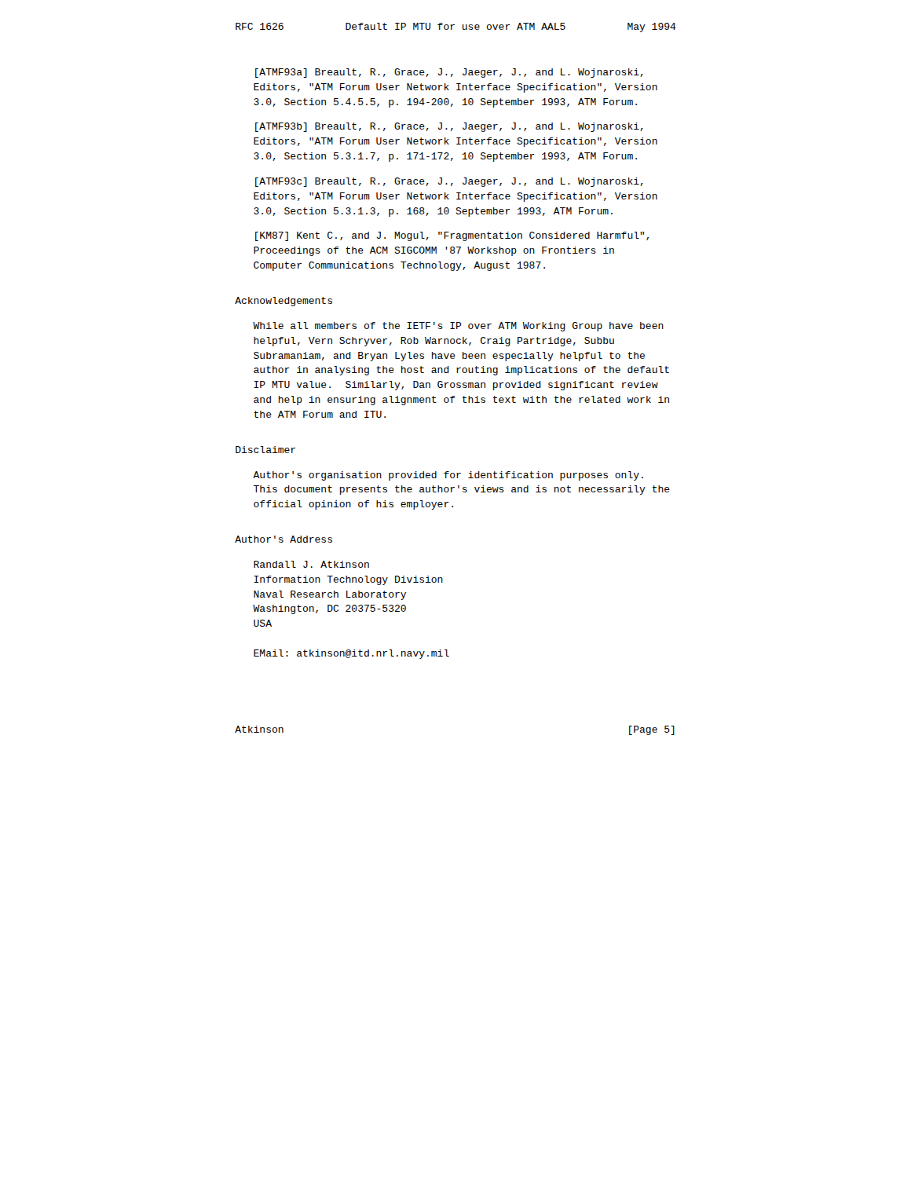RFC 1626 Default IP MTU for use over ATM AAL5 May 1994
[ATMF93a] Breault, R., Grace, J., Jaeger, J., and L. Wojnaroski, Editors, "ATM Forum User Network Interface Specification", Version 3.0, Section 5.4.5.5, p. 194-200, 10 September 1993, ATM Forum.
[ATMF93b] Breault, R., Grace, J., Jaeger, J., and L. Wojnaroski, Editors, "ATM Forum User Network Interface Specification", Version 3.0, Section 5.3.1.7, p. 171-172, 10 September 1993, ATM Forum.
[ATMF93c] Breault, R., Grace, J., Jaeger, J., and L. Wojnaroski, Editors, "ATM Forum User Network Interface Specification", Version 3.0, Section 5.3.1.3, p. 168, 10 September 1993, ATM Forum.
[KM87] Kent C., and J. Mogul, "Fragmentation Considered Harmful", Proceedings of the ACM SIGCOMM '87 Workshop on Frontiers in Computer Communications Technology, August 1987.
Acknowledgements
While all members of the IETF's IP over ATM Working Group have been helpful, Vern Schryver, Rob Warnock, Craig Partridge, Subbu Subramaniam, and Bryan Lyles have been especially helpful to the author in analysing the host and routing implications of the default IP MTU value. Similarly, Dan Grossman provided significant review and help in ensuring alignment of this text with the related work in the ATM Forum and ITU.
Disclaimer
Author's organisation provided for identification purposes only. This document presents the author's views and is not necessarily the official opinion of his employer.
Author's Address
Randall J. Atkinson Information Technology Division Naval Research Laboratory Washington, DC 20375-5320 USA EMail: atkinson@itd.nrl.navy.mil
Atkinson [Page 5]